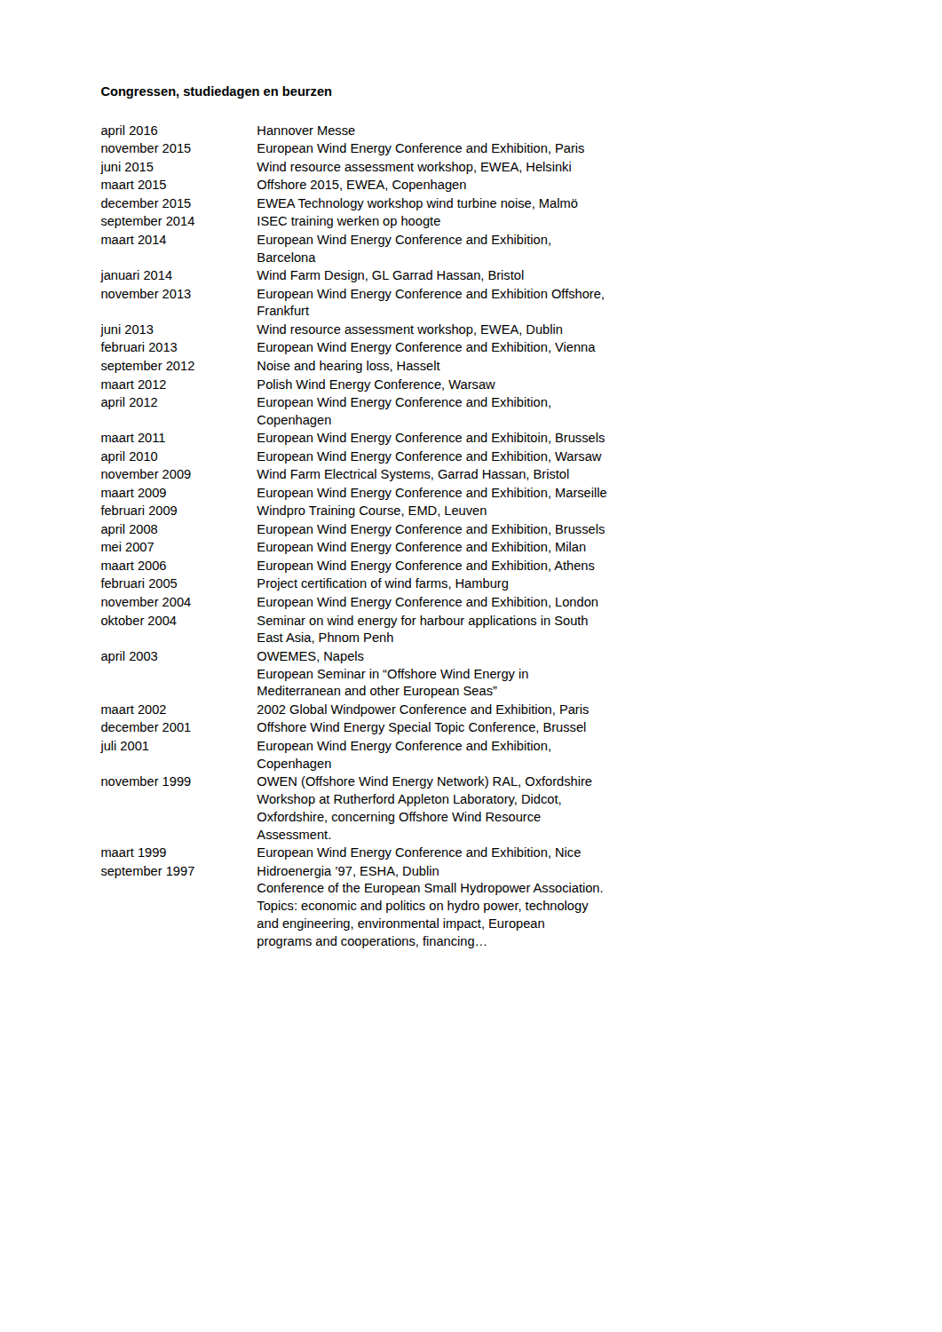Congressen, studiedagen en beurzen
| april 2016 | Hannover Messe |
| november 2015 | European Wind Energy Conference and Exhibition, Paris |
| juni 2015 | Wind resource assessment workshop, EWEA, Helsinki |
| maart 2015 | Offshore 2015, EWEA, Copenhagen |
| december 2015 | EWEA Technology workshop wind turbine noise, Malmö |
| september 2014 | ISEC training werken op hoogte |
| maart 2014 | European Wind Energy Conference and Exhibition, Barcelona |
| januari 2014 | Wind Farm Design, GL Garrad Hassan, Bristol |
| november 2013 | European Wind Energy Conference and Exhibition Offshore, Frankfurt |
| juni 2013 | Wind resource assessment workshop, EWEA, Dublin |
| februari 2013 | European Wind Energy Conference and Exhibition, Vienna |
| september 2012 | Noise and hearing loss, Hasselt |
| maart 2012 | Polish Wind Energy Conference, Warsaw |
| april 2012 | European Wind Energy Conference and Exhibition, Copenhagen |
| maart 2011 | European Wind Energy Conference and Exhibitoin, Brussels |
| april 2010 | European Wind Energy Conference and Exhibition, Warsaw |
| november 2009 | Wind Farm Electrical Systems, Garrad Hassan, Bristol |
| maart 2009 | European Wind Energy Conference and Exhibition, Marseille |
| februari 2009 | Windpro Training Course, EMD, Leuven |
| april 2008 | European Wind Energy Conference and Exhibition, Brussels |
| mei 2007 | European Wind Energy Conference and Exhibition, Milan |
| maart 2006 | European Wind Energy Conference and Exhibition, Athens |
| februari 2005 | Project certification of wind farms, Hamburg |
| november 2004 | European Wind Energy Conference and Exhibition, London |
| oktober 2004 | Seminar on wind energy for harbour applications in South East Asia, Phnom Penh |
| april 2003 | OWEMES, Napels European Seminar in “Offshore Wind Energy in Mediterranean and other European Seas” |
| maart 2002 | 2002 Global Windpower Conference and Exhibition, Paris |
| december 2001 | Offshore Wind Energy Special Topic Conference, Brussel |
| juli 2001 | European Wind Energy Conference and Exhibition, Copenhagen |
| november 1999 | OWEN (Offshore Wind Energy Network) RAL, Oxfordshire Workshop at Rutherford Appleton Laboratory, Didcot, Oxfordshire, concerning Offshore Wind Resource Assessment. |
| maart 1999 | European Wind Energy Conference and Exhibition, Nice |
| september 1997 | Hidroenergia ’97, ESHA, Dublin Conference of the European Small Hydropower Association. Topics: economic and politics on hydro power, technology and engineering, environmental impact, European programs and cooperations, financing… |